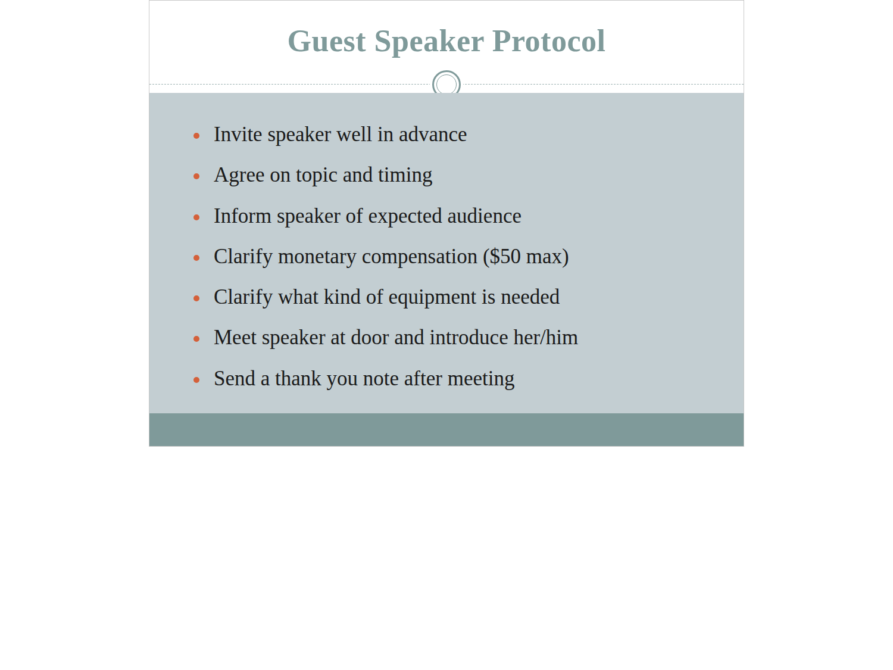Guest Speaker Protocol
Invite speaker well in advance
Agree on topic and timing
Inform speaker of expected audience
Clarify monetary compensation ($50 max)
Clarify what kind of equipment is needed
Meet speaker at door and introduce her/him
Send a thank you note after meeting